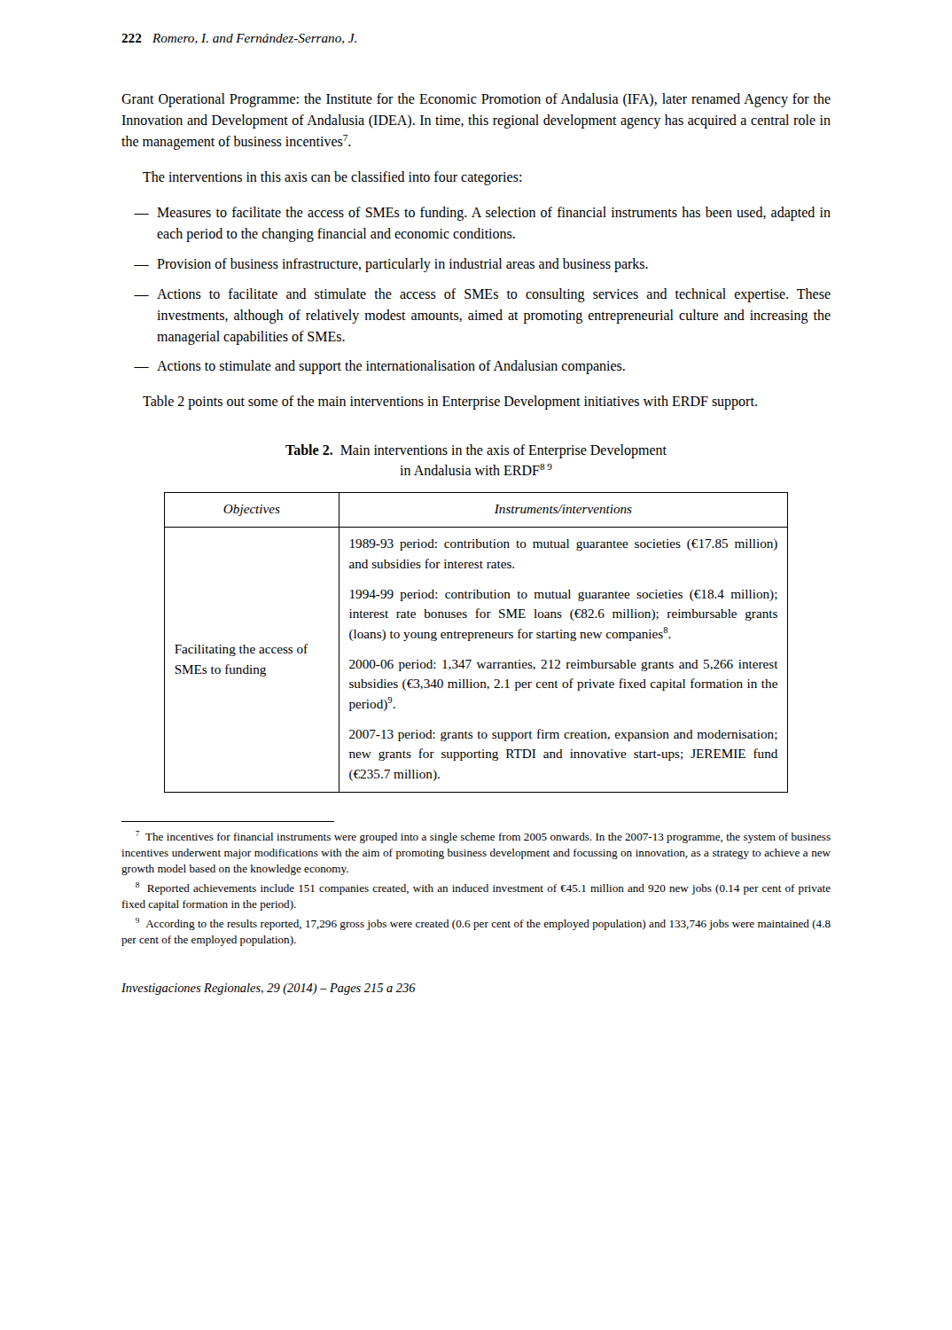222 Romero, I. and Fernández-Serrano, J.
Grant Operational Programme: the Institute for the Economic Promotion of Andalusia (IFA), later renamed Agency for the Innovation and Development of Andalusia (IDEA). In time, this regional development agency has acquired a central role in the management of business incentives7.
The interventions in this axis can be classified into four categories:
Measures to facilitate the access of SMEs to funding. A selection of financial instruments has been used, adapted in each period to the changing financial and economic conditions.
Provision of business infrastructure, particularly in industrial areas and business parks.
Actions to facilitate and stimulate the access of SMEs to consulting services and technical expertise. These investments, although of relatively modest amounts, aimed at promoting entrepreneurial culture and increasing the managerial capabilities of SMEs.
Actions to stimulate and support the internationalisation of Andalusian companies.
Table 2 points out some of the main interventions in Enterprise Development initiatives with ERDF support.
Table 2. Main interventions in the axis of Enterprise Development
in Andalusia with ERDF8 9
| Objectives | Instruments/interventions |
| --- | --- |
| Facilitating the access of SMEs to funding | 1989-93 period: contribution to mutual guarantee societies (€17.85 million) and subsidies for interest rates. 1994-99 period: contribution to mutual guarantee societies (€18.4 million); interest rate bonuses for SME loans (€82.6 million); reimbursable grants (loans) to young entrepreneurs for starting new companies 8 . 2000-06 period: 1,347 warranties, 212 reimbursable grants and 5,266 interest subsidies (€3,340 million, 2.1 per cent of private fixed capital formation in the period) 9 . 2007-13 period: grants to support firm creation, expansion and modernisation; new grants for supporting RTDI and innovative start-ups; JEREMIE fund (€235.7 million). |
7 The incentives for financial instruments were grouped into a single scheme from 2005 onwards. In the 2007-13 programme, the system of business incentives underwent major modifications with the aim of promoting business development and focussing on innovation, as a strategy to achieve a new growth model based on the knowledge economy.
8 Reported achievements include 151 companies created, with an induced investment of €45.1 million and 920 new jobs (0.14 per cent of private fixed capital formation in the period).
9 According to the results reported, 17,296 gross jobs were created (0.6 per cent of the employed population) and 133,746 jobs were maintained (4.8 per cent of the employed population).
Investigaciones Regionales, 29 (2014) – Pages 215 a 236